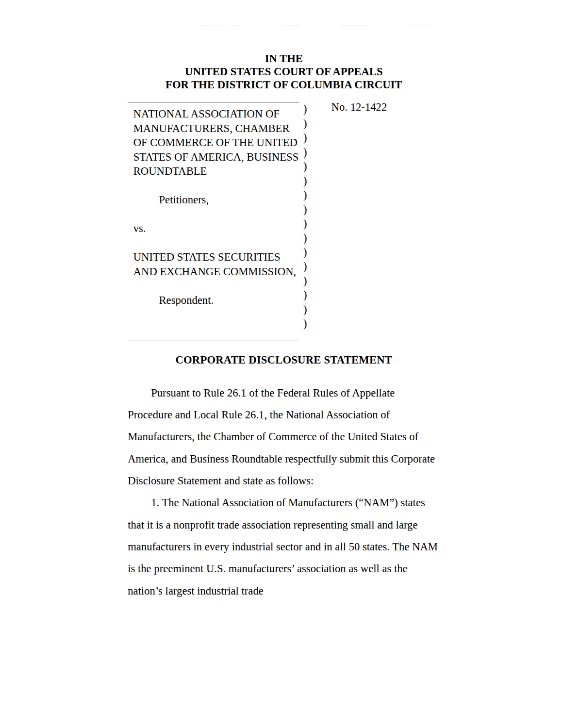IN THE
UNITED STATES COURT OF APPEALS
FOR THE DISTRICT OF COLUMBIA CIRCUIT
| NATIONAL ASSOCIATION OF MANUFACTURERS, CHAMBER OF COMMERCE OF THE UNITED STATES OF AMERICA, BUSINESS ROUNDTABLE Petitioners, vs. UNITED STATES SECURITIES AND EXCHANGE COMMISSION, Respondent. | ) ) ) ) ) ) ) ) ) ) ) ) ) ) ) ) | No. 12-1422 |
CORPORATE DISCLOSURE STATEMENT
Pursuant to Rule 26.1 of the Federal Rules of Appellate Procedure and Local Rule 26.1, the National Association of Manufacturers, the Chamber of Commerce of the United States of America, and Business Roundtable respectfully submit this Corporate Disclosure Statement and state as follows:
1. The National Association of Manufacturers (“NAM”) states that it is a nonprofit trade association representing small and large manufacturers in every industrial sector and in all 50 states. The NAM is the preeminent U.S. manufacturers’ association as well as the nation’s largest industrial trade